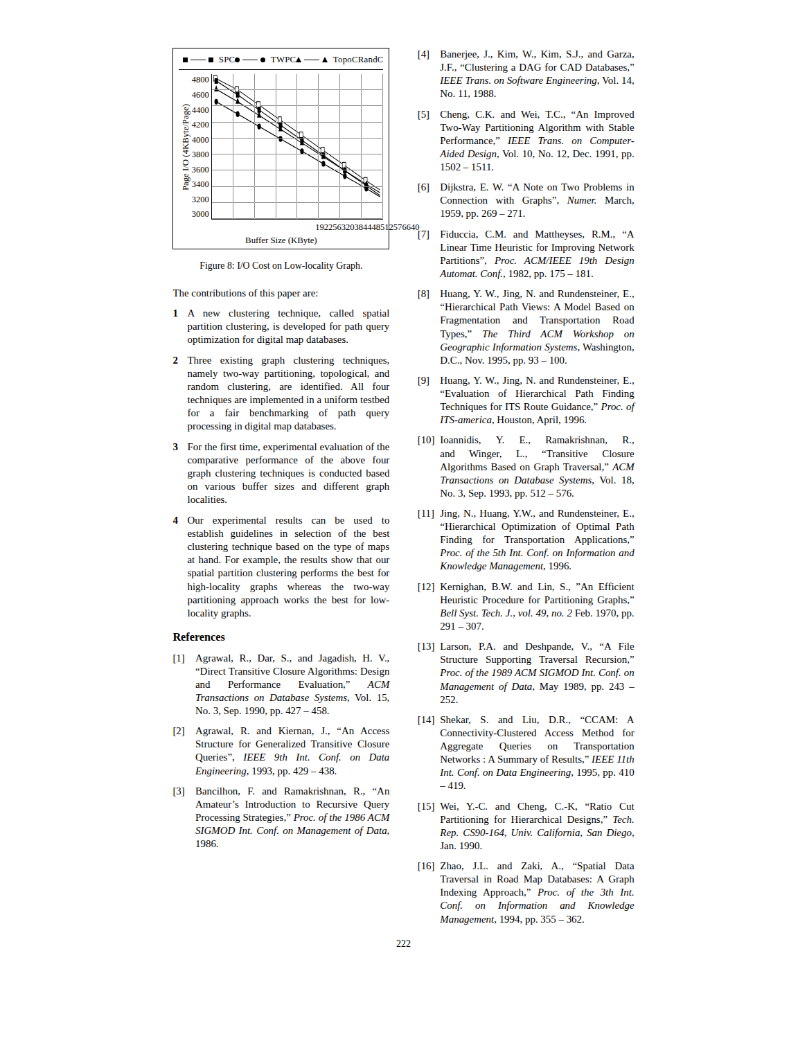SPC TWPC TopoC RandC
Page I/O (4KByte/Page)
4800
4600
4400
4200
4000
3800
3600
3400
3200
3000
192256320384 448512576640
Buffer Size (KByte)
Figure 8: I/O Cost on Low-locality Graph.
The contributions of this paper are:
A new clustering technique, called spatial partition clustering, is developed for path query optimization for digital map databases.
Three existing graph clustering techniques, namely two-way partitioning, topological, and random clustering, are identified. All four techniques are implemented in a uniform testbed for a fair benchmarking of path query processing in digital map databases.
For the first time, experimental evaluation of the comparative performance of the above four graph clustering techniques is conducted based on various buffer sizes and different graph localities.
Our experimental results can be used to establish guidelines in selection of the best clustering technique based on the type of maps at hand. For example, the results show that our spatial partition clustering performs the best for high-locality graphs whereas the two-way partitioning approach works the best for low-locality graphs.
References
Agrawal, R., Dar, S., and Jagadish, H. V., “Direct Transitive Closure Algorithms: Design and Performance Evaluation,” ACM Transactions on Database Systems, Vol. 15, No. 3, Sep. 1990, pp. 427 – 458.
Agrawal, R. and Kiernan, J., “An Access Structure for Generalized Transitive Closure Queries”, IEEE 9th Int. Conf. on Data Engineering, 1993, pp. 429 – 438.
Bancilhon, F. and Ramakrishnan, R., “An Amateur’s Introduction to Recursive Query Processing Strategies,” Proc. of the 1986 ACM SIGMOD Int. Conf. on Management of Data, 1986.
Banerjee, J., Kim, W., Kim, S.J., and Garza, J.F., “Clustering a DAG for CAD Databases,” IEEE Trans. on Software Engineering, Vol. 14, No. 11, 1988.
Cheng, C.K. and Wei, T.C., “An Improved Two-Way Partitioning Algorithm with Stable Performance,” IEEE Trans. on Computer-Aided Design, Vol. 10, No. 12, Dec. 1991, pp. 1502 – 1511.
Dijkstra, E. W. “A Note on Two Problems in Connection with Graphs”, Numer. March, 1959, pp. 269 – 271.
Fiduccia, C.M. and Mattheyses, R.M., “A Linear Time Heuristic for Improving Network Partitions”, Proc. ACM/IEEE 19th Design Automat. Conf., 1982, pp. 175 – 181.
Huang, Y. W., Jing, N. and Rundensteiner, E., “Hierarchical Path Views: A Model Based on Fragmentation and Transportation Road Types,” The Third ACM Workshop on Geographic Information Systems, Washington, D.C., Nov. 1995, pp. 93 – 100.
Huang, Y. W., Jing, N. and Rundensteiner, E., “Evaluation of Hierarchical Path Finding Techniques for ITS Route Guidance,” Proc. of ITS-america, Houston, April, 1996.
Ioannidis, Y. E., Ramakrishnan, R., and Winger, L., “Transitive Closure Algorithms Based on Graph Traversal,” ACM Transactions on Database Systems, Vol. 18, No. 3, Sep. 1993, pp. 512 – 576.
Jing, N., Huang, Y.W., and Rundensteiner, E., “Hierarchical Optimization of Optimal Path Finding for Transportation Applications,” Proc. of the 5th Int. Conf. on Information and Knowledge Management, 1996.
Kernighan, B.W. and Lin, S., ”An Efficient Heuristic Procedure for Partitioning Graphs,” Bell Syst. Tech. J., vol. 49, no. 2 Feb. 1970, pp. 291 – 307.
Larson, P.A. and Deshpande, V., “A File Structure Supporting Traversal Recursion,” Proc. of the 1989 ACM SIGMOD Int. Conf. on Management of Data, May 1989, pp. 243 – 252.
Shekar, S. and Liu, D.R., “CCAM: A Connectivity-Clustered Access Method for Aggregate Queries on Transportation Networks : A Summary of Results,” IEEE 11th Int. Conf. on Data Engineering, 1995, pp. 410 – 419.
Wei, Y.-C. and Cheng, C.-K, “Ratio Cut Partitioning for Hierarchical Designs,” Tech. Rep. CS90-164, Univ. California, San Diego, Jan. 1990.
Zhao, J.L. and Zaki, A., “Spatial Data Traversal in Road Map Databases: A Graph Indexing Approach,” Proc. of the 3th Int. Conf. on Information and Knowledge Management, 1994, pp. 355 – 362.
222